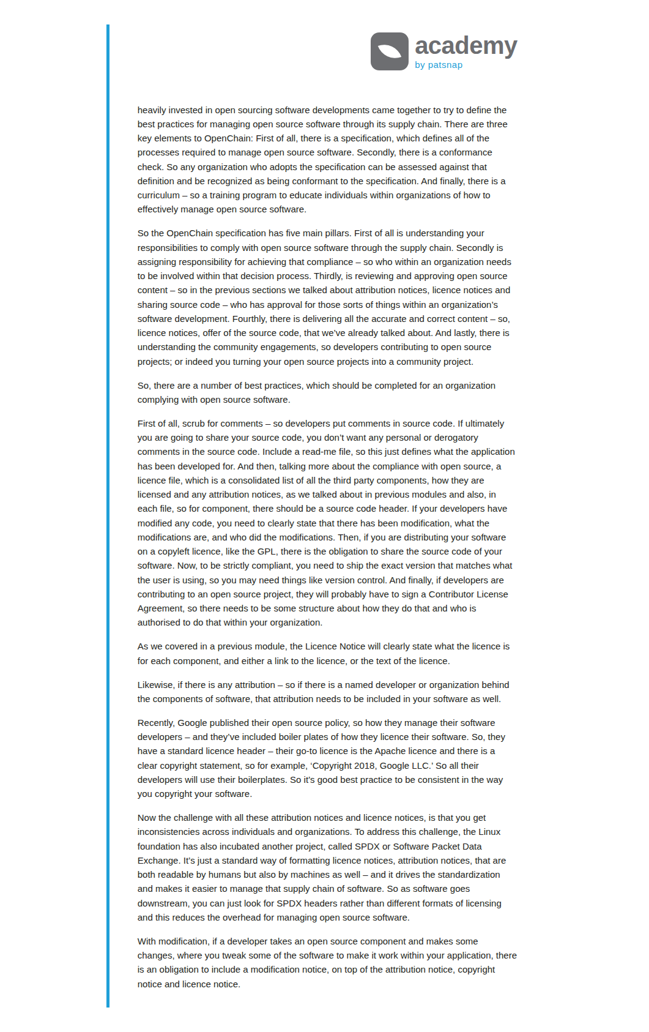academy
by patsnap
heavily invested in open sourcing software developments came together to try to define the best practices for managing open source software through its supply chain. There are three key elements to OpenChain: First of all, there is a specification, which defines all of the processes required to manage open source software. Secondly, there is a conformance check. So any organization who adopts the specification can be assessed against that definition and be recognized as being conformant to the specification. And finally, there is a curriculum – so a training program to educate individuals within organizations of how to effectively manage open source software.
So the OpenChain specification has five main pillars. First of all is understanding your responsibilities to comply with open source software through the supply chain. Secondly is assigning responsibility for achieving that compliance – so who within an organization needs to be involved within that decision process. Thirdly, is reviewing and approving open source content – so in the previous sections we talked about attribution notices, licence notices and sharing source code – who has approval for those sorts of things within an organization’s software development. Fourthly, there is delivering all the accurate and correct content – so, licence notices, offer of the source code, that we’ve already talked about. And lastly, there is understanding the community engagements, so developers contributing to open source projects; or indeed you turning your open source projects into a community project.
So, there are a number of best practices, which should be completed for an organization complying with open source software.
First of all, scrub for comments – so developers put comments in source code. If ultimately you are going to share your source code, you don’t want any personal or derogatory comments in the source code. Include a read-me file, so this just defines what the application has been developed for. And then, talking more about the compliance with open source, a licence file, which is a consolidated list of all the third party components, how they are licensed and any attribution notices, as we talked about in previous modules and also, in each file, so for component, there should be a source code header. If your developers have modified any code, you need to clearly state that there has been modification, what the modifications are, and who did the modifications. Then, if you are distributing your software on a copyleft licence, like the GPL, there is the obligation to share the source code of your software. Now, to be strictly compliant, you need to ship the exact version that matches what the user is using, so you may need things like version control. And finally, if developers are contributing to an open source project, they will probably have to sign a Contributor License Agreement, so there needs to be some structure about how they do that and who is authorised to do that within your organization.
As we covered in a previous module, the Licence Notice will clearly state what the licence is for each component, and either a link to the licence, or the text of the licence.
Likewise, if there is any attribution – so if there is a named developer or organization behind the components of software, that attribution needs to be included in your software as well.
Recently, Google published their open source policy, so how they manage their software developers – and they’ve included boiler plates of how they licence their software. So, they have a standard licence header – their go-to licence is the Apache licence and there is a clear copyright statement, so for example, ‘Copyright 2018, Google LLC.’ So all their developers will use their boilerplates. So it’s good best practice to be consistent in the way you copyright your software.
Now the challenge with all these attribution notices and licence notices, is that you get inconsistencies across individuals and organizations. To address this challenge, the Linux foundation has also incubated another project, called SPDX or Software Packet Data Exchange. It’s just a standard way of formatting licence notices, attribution notices, that are both readable by humans but also by machines as well – and it drives the standardization and makes it easier to manage that supply chain of software. So as software goes downstream, you can just look for SPDX headers rather than different formats of licensing and this reduces the overhead for managing open source software.
With modification, if a developer takes an open source component and makes some changes, where you tweak some of the software to make it work within your application, there is an obligation to include a modification notice, on top of the attribution notice, copyright notice and licence notice.